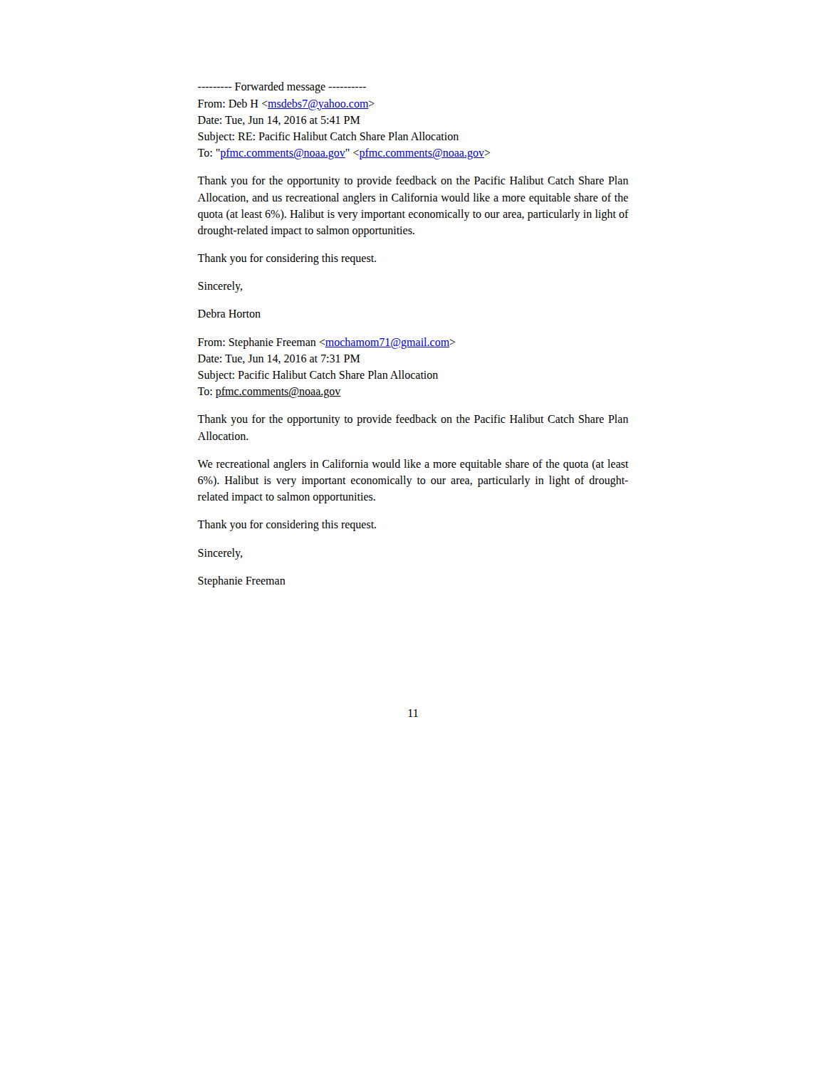--------- Forwarded message ----------
From: Deb H <msdebs7@yahoo.com>
Date: Tue, Jun 14, 2016 at 5:41 PM
Subject: RE: Pacific Halibut Catch Share Plan Allocation
To: "pfmc.comments@noaa.gov" <pfmc.comments@noaa.gov>
Thank you for the opportunity to provide feedback on the Pacific Halibut Catch Share Plan Allocation, and us recreational anglers in California would like a more equitable share of the quota (at least 6%). Halibut is very important economically to our area, particularly in light of drought-related impact to salmon opportunities.
Thank you for considering this request.
Sincerely,
Debra Horton
From: Stephanie Freeman <mochamom71@gmail.com>
Date: Tue, Jun 14, 2016 at 7:31 PM
Subject: Pacific Halibut Catch Share Plan Allocation
To: pfmc.comments@noaa.gov
Thank you for the opportunity to provide feedback on the Pacific Halibut Catch Share Plan Allocation.
We recreational anglers in California would like a more equitable share of the quota (at least 6%). Halibut is very important economically to our area, particularly in light of drought-related impact to salmon opportunities.
Thank you for considering this request.
Sincerely,
Stephanie Freeman
11